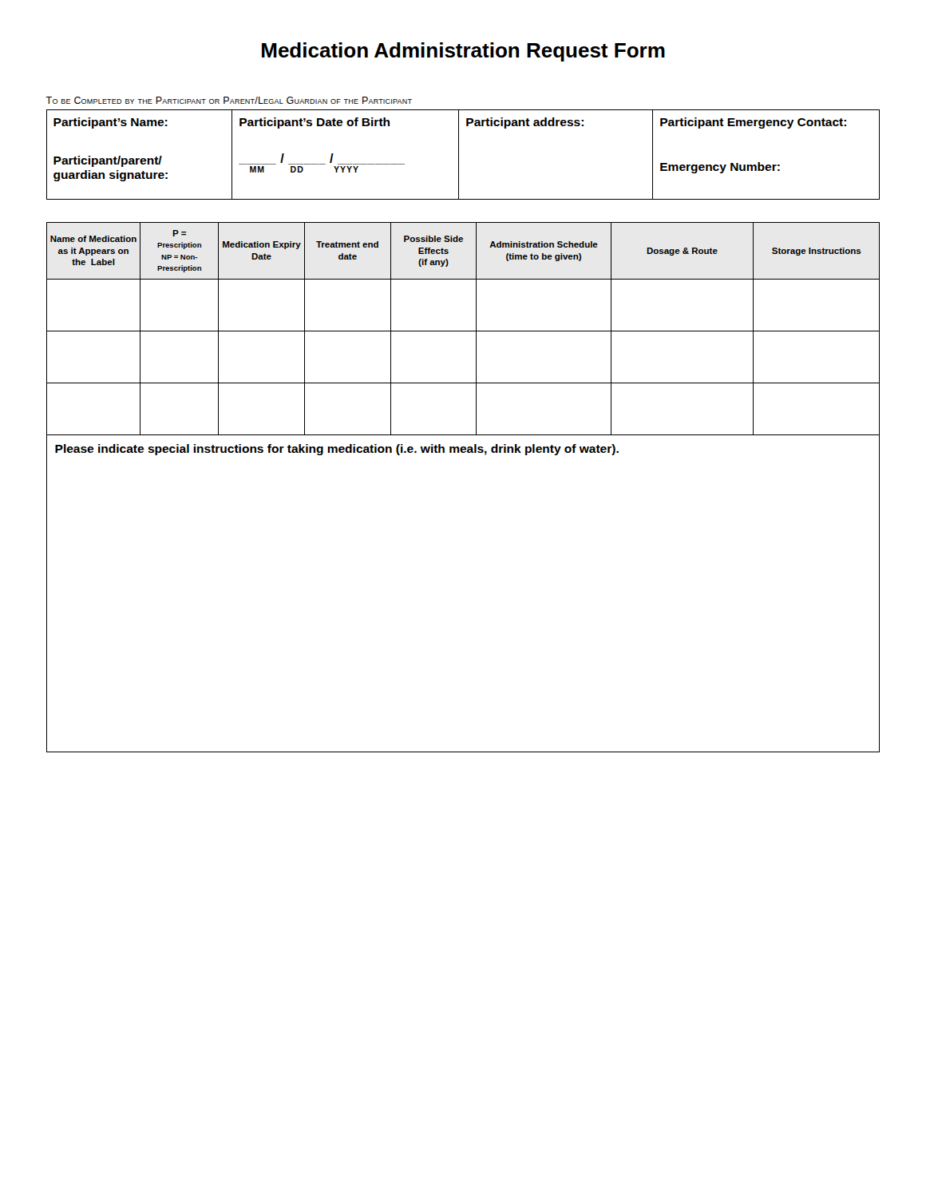Medication Administration Request Form
To be Completed by the Participant or Parent/Legal Guardian of the Participant
| Participant’s Name: Participant/parent/ guardian signature: | Participant’s Date of Birth _____ / _____ / _________ MM DD YYYY | Participant address: | Participant Emergency Contact: Emergency Number: |
| Name of Medication as it Appears on the Label | P = Prescription NP = Non-Prescription | Medication Expiry Date | Treatment end date | Possible Side Effects (if any) | Administration Schedule (time to be given) | Dosage & Route | Storage Instructions |
| --- | --- | --- | --- | --- | --- | --- | --- |
| Please indicate special instructions for taking medication (i.e. with meals, drink plenty of water). |